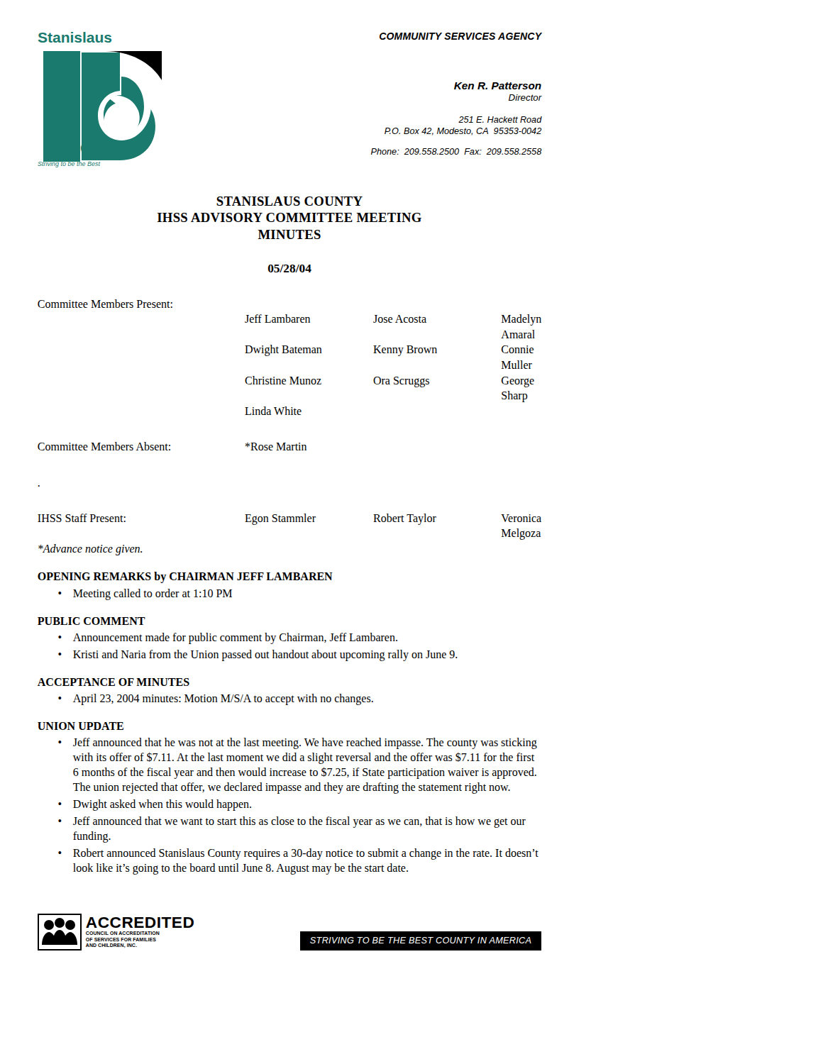Stanislaus County Striving to be the Best
COMMUNITY SERVICES AGENCY
Ken R. Patterson
Director
251 E. Hackett Road
P.O. Box 42, Modesto, CA 95353-0042
Phone: 209.558.2500 Fax: 209.558.2558
STANISLAUS COUNTY
IHSS ADVISORY COMMITTEE MEETING
MINUTES
05/28/04
| Committee Members Present: | | | |
| | Jeff Lambaren | Jose Acosta | Madelyn Amaral |
| | Dwight Bateman | Kenny Brown | Connie Muller |
| | Christine Munoz | Ora Scruggs | George Sharp |
| | Linda White | | |
| Committee Members Absent: | *Rose Martin | | |
| . |
| IHSS Staff Present: | Egon Stammler | Robert Taylor | Veronica Melgoza |
*Advance notice given.
OPENING REMARKS by CHAIRMAN JEFF LAMBAREN
Meeting called to order at 1:10 PM
PUBLIC COMMENT
Announcement made for public comment by Chairman, Jeff Lambaren.
Kristi and Naria from the Union passed out handout about upcoming rally on June 9.
ACCEPTANCE OF MINUTES
April 23, 2004 minutes: Motion M/S/A to accept with no changes.
UNION UPDATE
Jeff announced that he was not at the last meeting. We have reached impasse. The county was sticking with its offer of $7.11. At the last moment we did a slight reversal and the offer was $7.11 for the first 6 months of the fiscal year and then would increase to $7.25, if State participation waiver is approved. The union rejected that offer, we declared impasse and they are drafting the statement right now.
Dwight asked when this would happen.
Jeff announced that we want to start this as close to the fiscal year as we can, that is how we get our funding.
Robert announced Stanislaus County requires a 30-day notice to submit a change in the rate. It doesn’t look like it’s going to the board until June 8. August may be the start date.
ACCREDITED COUNCIL ON ACCREDITATION
OF SERVICES FOR FAMILIES
AND CHILDREN, INC.
STRIVING TO BE THE BEST COUNTY IN AMERICA